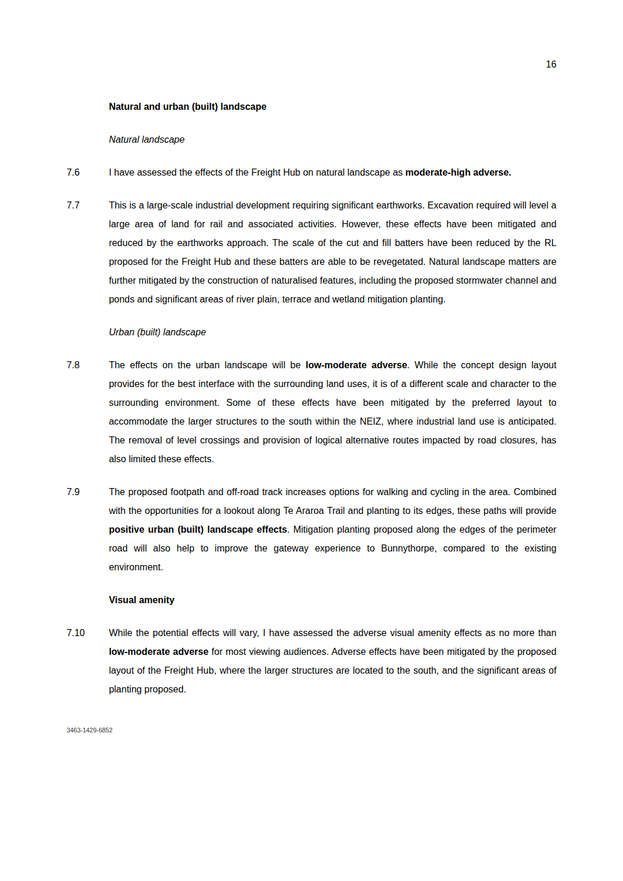16
Natural and urban (built) landscape
Natural landscape
7.6
I have assessed the effects of the Freight Hub on natural landscape as moderate-high adverse.
7.7
This is a large-scale industrial development requiring significant earthworks. Excavation required will level a large area of land for rail and associated activities. However, these effects have been mitigated and reduced by the earthworks approach. The scale of the cut and fill batters have been reduced by the RL proposed for the Freight Hub and these batters are able to be revegetated. Natural landscape matters are further mitigated by the construction of naturalised features, including the proposed stormwater channel and ponds and significant areas of river plain, terrace and wetland mitigation planting.
Urban (built) landscape
7.8
The effects on the urban landscape will be low-moderate adverse. While the concept design layout provides for the best interface with the surrounding land uses, it is of a different scale and character to the surrounding environment. Some of these effects have been mitigated by the preferred layout to accommodate the larger structures to the south within the NEIZ, where industrial land use is anticipated. The removal of level crossings and provision of logical alternative routes impacted by road closures, has also limited these effects.
7.9
The proposed footpath and off-road track increases options for walking and cycling in the area. Combined with the opportunities for a lookout along Te Araroa Trail and planting to its edges, these paths will provide positive urban (built) landscape effects. Mitigation planting proposed along the edges of the perimeter road will also help to improve the gateway experience to Bunnythorpe, compared to the existing environment.
Visual amenity
7.10
While the potential effects will vary, I have assessed the adverse visual amenity effects as no more than low-moderate adverse for most viewing audiences. Adverse effects have been mitigated by the proposed layout of the Freight Hub, where the larger structures are located to the south, and the significant areas of planting proposed.
3463-1429-6852